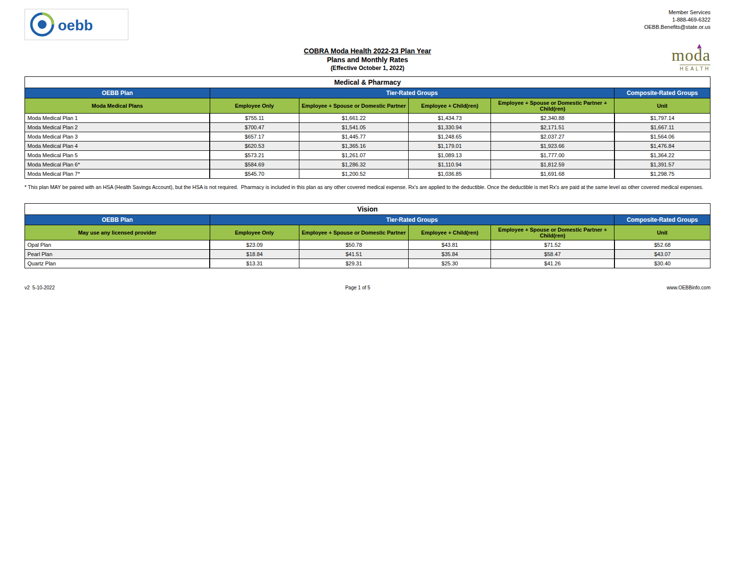oebb
Member Services
1-888-469-6322
OEBB.Benefits@state.or.us
COBRA Moda Health 2022-23 Plan Year
Plans and Monthly Rates
(Effective October 1, 2022)
moda▲
HEALTH
| Medical & Pharmacy |
| --- |
| OEBB Plan | Tier-Rated Groups | Composite-Rated Groups |
| Moda Medical Plans | Employee Only | Employee + Spouse or Domestic Partner | Employee + Child(ren) | Employee + Spouse or Domestic Partner + Child(ren) | Unit |
| Moda Medical Plan 1 | $755.11 | $1,661.22 | $1,434.73 | $2,340.88 | $1,797.14 |
| Moda Medical Plan 2 | $700.47 | $1,541.05 | $1,330.94 | $2,171.51 | $1,667.11 |
| Moda Medical Plan 3 | $657.17 | $1,445.77 | $1,248.65 | $2,037.27 | $1,564.06 |
| Moda Medical Plan 4 | $620.53 | $1,365.16 | $1,179.01 | $1,923.66 | $1,476.84 |
| Moda Medical Plan 5 | $573.21 | $1,261.07 | $1,089.13 | $1,777.00 | $1,364.22 |
| Moda Medical Plan 6* | $584.69 | $1,286.32 | $1,110.94 | $1,812.59 | $1,391.57 |
| Moda Medical Plan 7* | $545.70 | $1,200.52 | $1,036.85 | $1,691.68 | $1,298.75 |
* This plan MAY be paired with an HSA (Health Savings Account), but the HSA is not required. Pharmacy is included in this plan as any other covered medical expense. Rx's are applied to the deductible. Once the deductible is met Rx's are paid at the same level as other covered medical expenses.
| Vision |
| --- |
| OEBB Plan | Tier-Rated Groups | Composite-Rated Groups |
| May use any licensed provider | Employee Only | Employee + Spouse or Domestic Partner | Employee + Child(ren) | Employee + Spouse or Domestic Partner + Child(ren) | Unit |
| Opal Plan | $23.09 | $50.78 | $43.81 | $71.52 | $52.68 |
| Pearl Plan | $18.84 | $41.51 | $35.84 | $58.47 | $43.07 |
| Quartz Plan | $13.31 | $29.31 | $25.30 | $41.26 | $30.40 |
v2 5-10-2022
Page 1 of 5
www.OEBBinfo.com